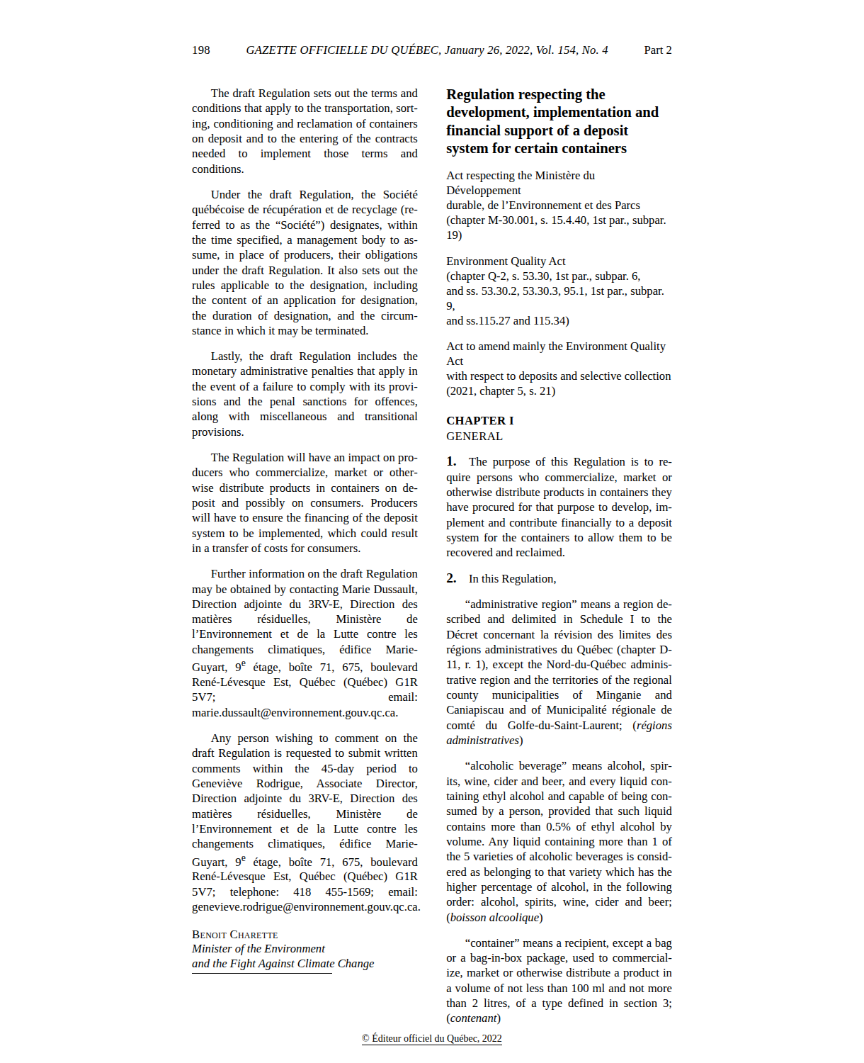198
GAZETTE OFFICIELLE DU QUÉBEC, January 26, 2022, Vol. 154, No. 4
Part 2
The draft Regulation sets out the terms and conditions that apply to the transportation, sorting, conditioning and reclamation of containers on deposit and to the entering of the contracts needed to implement those terms and conditions.
Under the draft Regulation, the Société québécoise de récupération et de recyclage (referred to as the “Société”) designates, within the time specified, a management body to assume, in place of producers, their obligations under the draft Regulation. It also sets out the rules applicable to the designation, including the content of an application for designation, the duration of designation, and the circumstance in which it may be terminated.
Lastly, the draft Regulation includes the monetary administrative penalties that apply in the event of a failure to comply with its provisions and the penal sanctions for offences, along with miscellaneous and transitional provisions.
The Regulation will have an impact on producers who commercialize, market or otherwise distribute products in containers on deposit and possibly on consumers. Producers will have to ensure the financing of the deposit system to be implemented, which could result in a transfer of costs for consumers.
Further information on the draft Regulation may be obtained by contacting Marie Dussault, Direction adjointe du 3RV-E, Direction des matières résiduelles, Ministère de l’Environnement et de la Lutte contre les changements climatiques, édifice Marie-Guyart, 9e étage, boîte 71, 675, boulevard René-Lévesque Est, Québec (Québec) G1R 5V7; email: marie.dussault@environnement.gouv.qc.ca.
Any person wishing to comment on the draft Regulation is requested to submit written comments within the 45-day period to Geneviève Rodrigue, Associate Director, Direction adjointe du 3RV-E, Direction des matières résiduelles, Ministère de l’Environnement et de la Lutte contre les changements climatiques, édifice Marie-Guyart, 9e étage, boîte 71, 675, boulevard René-Lévesque Est, Québec (Québec) G1R 5V7; telephone: 418 455-1569; email: genevieve.rodrigue@environnement.gouv.qc.ca.
Benoit Charette
Minister of the Environment
and the Fight Against Climate Change
Regulation respecting the development, implementation and financial support of a deposit system for certain containers
Act respecting the Ministère du Développement
durable, de l’Environnement et des Parcs
(chapter M-30.001, s. 15.4.40, 1st par., subpar. 19)
Environment Quality Act
(chapter Q-2, s. 53.30, 1st par., subpar. 6,
and ss. 53.30.2, 53.30.3, 95.1, 1st par., subpar. 9,
and ss.115.27 and 115.34)
Act to amend mainly the Environment Quality Act
with respect to deposits and selective collection
(2021, chapter 5, s. 21)
CHAPTER I
GENERAL
1. The purpose of this Regulation is to require persons who commercialize, market or otherwise distribute products in containers they have procured for that purpose to develop, implement and contribute financially to a deposit system for the containers to allow them to be recovered and reclaimed.
2. In this Regulation,
“administrative region” means a region described and delimited in Schedule I to the Décret concernant la révision des limites des régions administratives du Québec (chapter D-11, r. 1), except the Nord-du-Québec administrative region and the territories of the regional county municipalities of Minganie and Caniapiscau and of Municipalité régionale de comté du Golfe-du-Saint-Laurent; (régions administratives)
“alcoholic beverage” means alcohol, spirits, wine, cider and beer, and every liquid containing ethyl alcohol and capable of being consumed by a person, provided that such liquid contains more than 0.5% of ethyl alcohol by volume. Any liquid containing more than 1 of the 5 varieties of alcoholic beverages is considered as belonging to that variety which has the higher percentage of alcohol, in the following order: alcohol, spirits, wine, cider and beer; (boisson alcoolique)
“container” means a recipient, except a bag or a bag-in-box package, used to commercialize, market or otherwise distribute a product in a volume of not less than 100 ml and not more than 2 litres, of a type defined in section 3; (contenant)
© Éditeur officiel du Québec, 2022